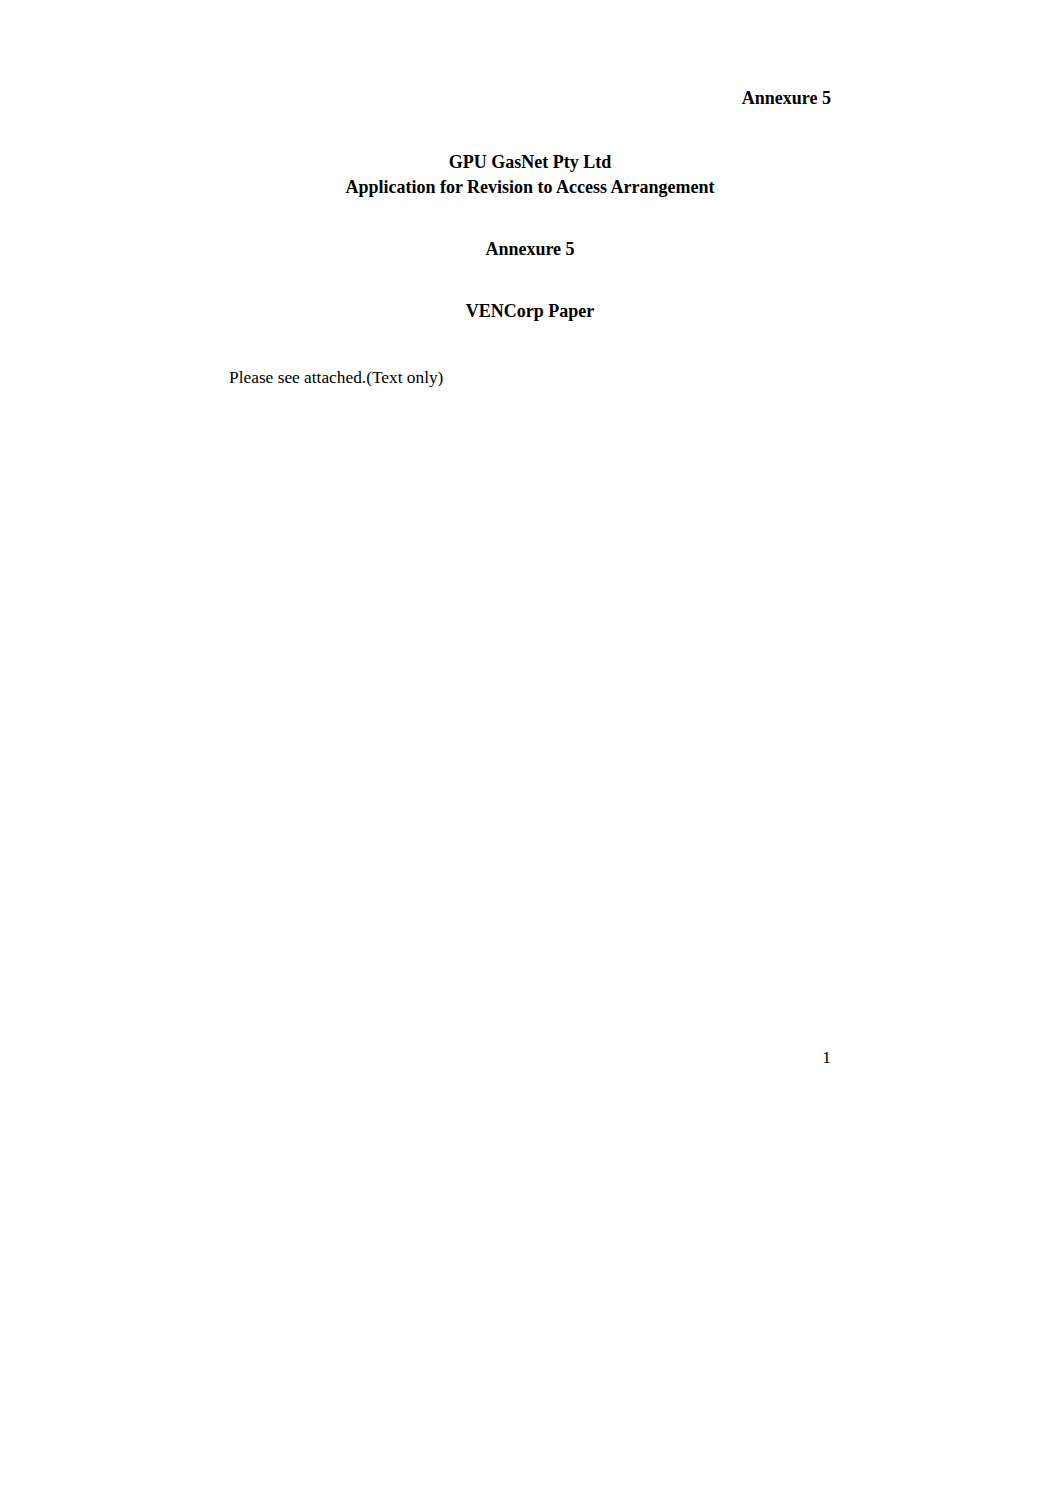Annexure 5
GPU GasNet Pty Ltd
Application for Revision to Access Arrangement
Annexure 5
VENCorp Paper
Please see attached.(Text only)
1